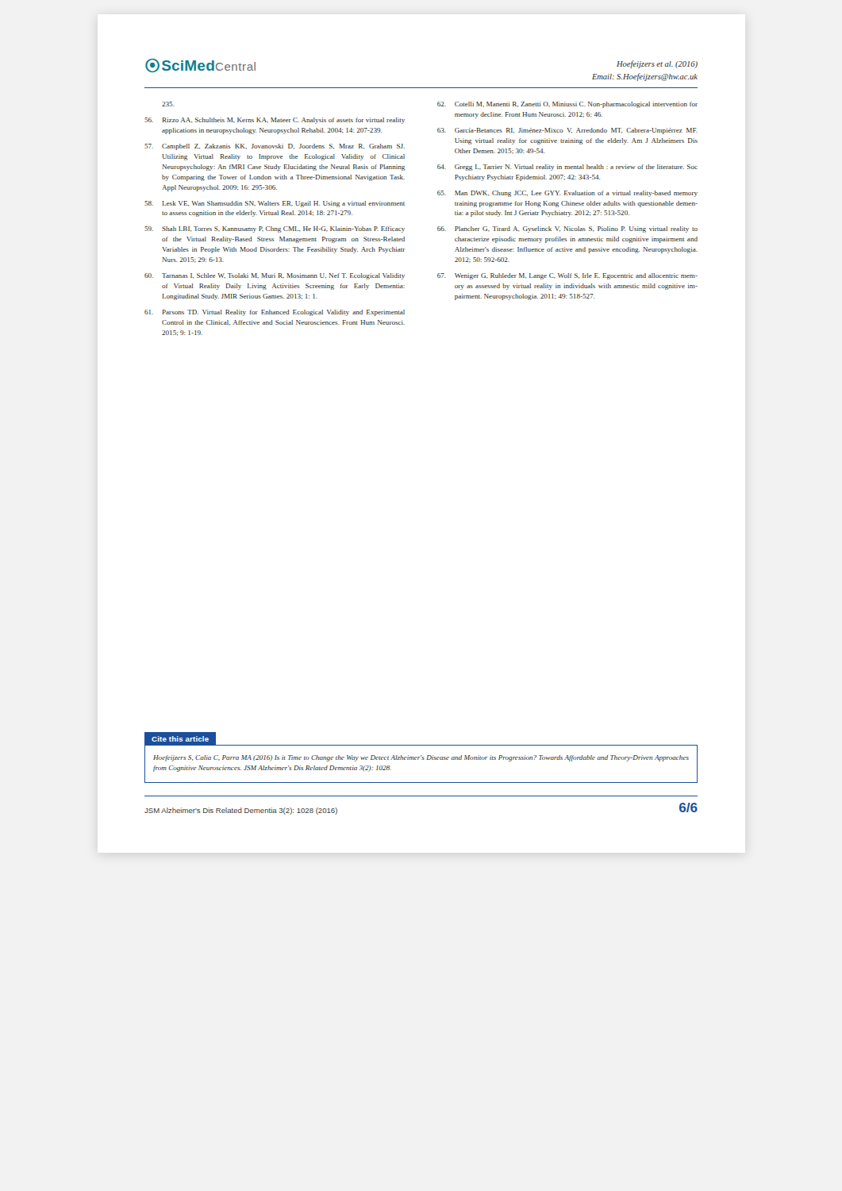⦿Sci Med Central
Hoefeijzers et al. (2016)
Email: S.Hoefeijzers@hw.ac.uk
235.
56. Rizzo AA, Schultheis M, Kerns KA, Mateer C. Analysis of assets for virtual reality applications in neuropsychology. Neuropsychol Rehabil. 2004; 14: 207-239.
57. Campbell Z, Zakzanis KK, Jovanovski D, Joordens S, Mraz R, Graham SJ. Utilizing Virtual Reality to Improve the Ecological Validity of Clinical Neuropsychology: An fMRI Case Study Elucidating the Neural Basis of Planning by Comparing the Tower of London with a Three-Dimensional Navigation Task. Appl Neuropsychol. 2009; 16: 295-306.
58. Lesk VE, Wan Shamsuddin SN, Walters ER, Ugail H. Using a virtual environment to assess cognition in the elderly. Virtual Real. 2014; 18: 271-279.
59. Shah LBI, Torres S, Kannusamy P, Chng CML, He H-G, Klainin-Yobas P. Efficacy of the Virtual Reality-Based Stress Management Program on Stress-Related Variables in People With Mood Disorders: The Feasibility Study. Arch Psychiatr Nurs. 2015; 29: 6-13.
60. Tarnanas I, Schlee W, Tsolaki M, Muri R, Mosimann U, Nef T. Ecological Validity of Virtual Reality Daily Living Activities Screening for Early Dementia: Longitudinal Study. JMIR Serious Games. 2013; 1: 1.
61. Parsons TD. Virtual Reality for Enhanced Ecological Validity and Experimental Control in the Clinical, Affective and Social Neurosciences. Front Hum Neurosci. 2015; 9: 1-19.
62. Cotelli M, Manenti R, Zanetti O, Miniussi C. Non-pharmacological intervention for memory decline. Front Hum Neurosci. 2012; 6: 46.
63. García-Betances RI, Jiménez-Mixco V, Arredondo MT, Cabrera-Umpiérrez MF. Using virtual reality for cognitive training of the elderly. Am J Alzheimers Dis Other Demen. 2015; 30: 49-54.
64. Gregg L, Tarrier N. Virtual reality in mental health : a review of the literature. Soc Psychiatry Psychiatr Epidemiol. 2007; 42: 343-54.
65. Man DWK, Chung JCC, Lee GYY. Evaluation of a virtual reality-based memory training programme for Hong Kong Chinese older adults with questionable dementia: a pilot study. Int J Geriatr Psychiatry. 2012; 27: 513-520.
66. Plancher G, Tirard A, Gyselinck V, Nicolas S, Piolino P. Using virtual reality to characterize episodic memory profiles in amnestic mild cognitive impairment and Alzheimer's disease: Influence of active and passive encoding. Neuropsychologia. 2012; 50: 592-602.
67. Weniger G, Ruhleder M, Lange C, Wolf S, Irle E. Egocentric and allocentric memory as assessed by virtual reality in individuals with amnestic mild cognitive impairment. Neuropsychologia. 2011; 49: 518-527.
Cite this article
Hoefeijzers S, Calia C, Parra MA (2016) Is it Time to Change the Way we Detect Alzheimer's Disease and Monitor its Progression? Towards Affordable and Theory-Driven Approaches from Cognitive Neurosciences. JSM Alzheimer's Dis Related Dementia 3(2): 1028.
JSM Alzheimer's Dis Related Dementia 3(2): 1028 (2016)
6/6